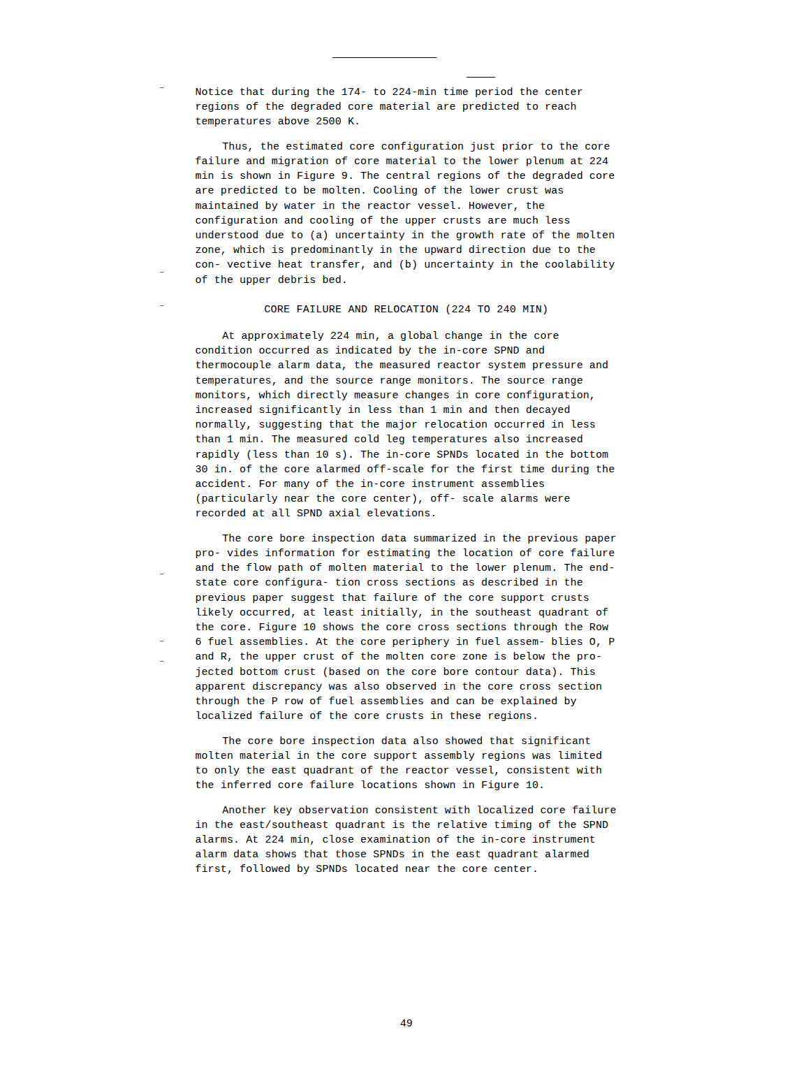Notice that during the 174- to 224-min time period the center regions of the degraded core material are predicted to reach temperatures above 2500 K.
Thus, the estimated core configuration just prior to the core failure and migration of core material to the lower plenum at 224 min is shown in Figure 9. The central regions of the degraded core are predicted to be molten. Cooling of the lower crust was maintained by water in the reactor vessel. However, the configuration and cooling of the upper crusts are much less understood due to (a) uncertainty in the growth rate of the molten zone, which is predominantly in the upward direction due to the con- vective heat transfer, and (b) uncertainty in the coolability of the upper debris bed.
CORE FAILURE AND RELOCATION (224 TO 240 MIN)
At approximately 224 min, a global change in the core condition occurred as indicated by the in-core SPND and thermocouple alarm data, the measured reactor system pressure and temperatures, and the source range monitors. The source range monitors, which directly measure changes in core configuration, increased significantly in less than 1 min and then decayed normally, suggesting that the major relocation occurred in less than 1 min. The measured cold leg temperatures also increased rapidly (less than 10 s). The in-core SPNDs located in the bottom 30 in. of the core alarmed off-scale for the first time during the accident. For many of the in-core instrument assemblies (particularly near the core center), off- scale alarms were recorded at all SPND axial elevations.
The core bore inspection data summarized in the previous paper pro- vides information for estimating the location of core failure and the flow path of molten material to the lower plenum. The end-state core configura- tion cross sections as described in the previous paper suggest that failure of the core support crusts likely occurred, at least initially, in the southeast quadrant of the core. Figure 10 shows the core cross sections through the Row 6 fuel assemblies. At the core periphery in fuel assem- blies O, P and R, the upper crust of the molten core zone is below the pro- jected bottom crust (based on the core bore contour data). This apparent discrepancy was also observed in the core cross section through the P row of fuel assemblies and can be explained by localized failure of the core crusts in these regions.
The core bore inspection data also showed that significant molten material in the core support assembly regions was limited to only the east quadrant of the reactor vessel, consistent with the inferred core failure locations shown in Figure 10.
Another key observation consistent with localized core failure in the east/southeast quadrant is the relative timing of the SPND alarms. At 224 min, close examination of the in-core instrument alarm data shows that those SPNDs in the east quadrant alarmed first, followed by SPNDs located near the core center.
49